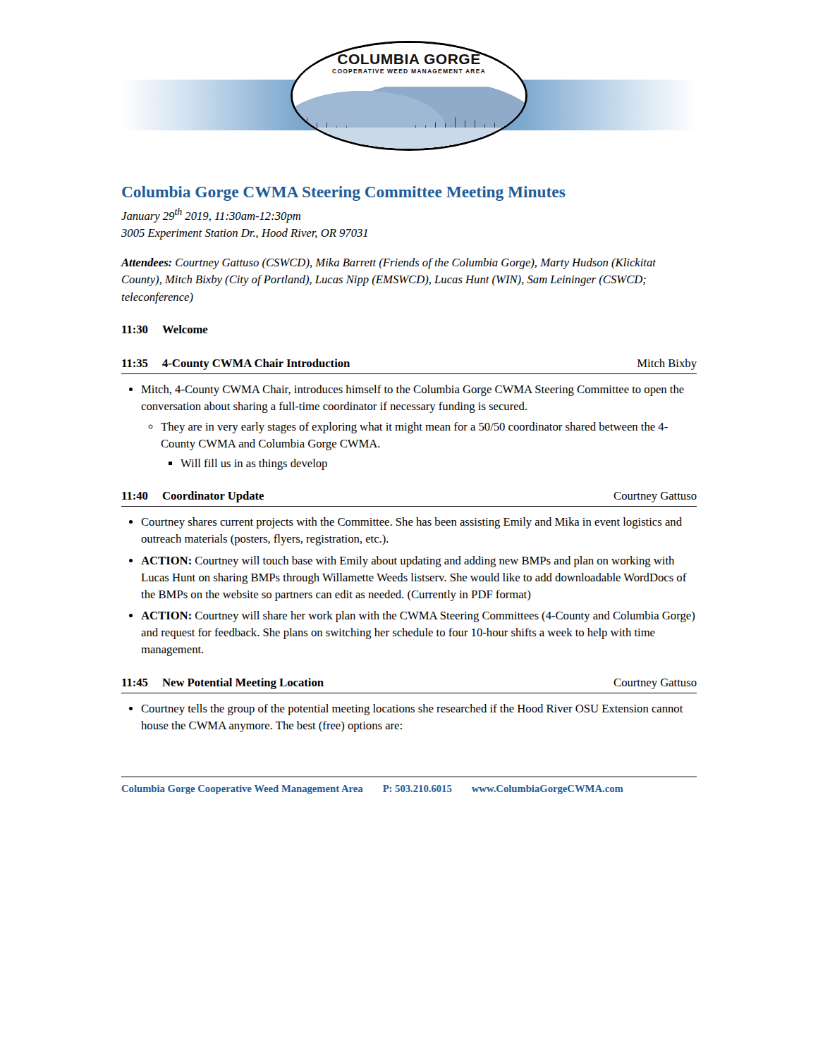COLUMBIA GORGE
COOPERATIVE WEED MANAGEMENT AREA
Columbia Gorge CWMA Steering Committee Meeting Minutes
January 29th 2019, 11:30am-12:30pm
3005 Experiment Station Dr., Hood River, OR 97031
Attendees: Courtney Gattuso (CSWCD), Mika Barrett (Friends of the Columbia Gorge), Marty Hudson (Klickitat County), Mitch Bixby (City of Portland), Lucas Nipp (EMSWCD), Lucas Hunt (WIN), Sam Leininger (CSWCD; teleconference)
11:30 Welcome
11:354-County CWMA Chair Introduction
Mitch Bixby
Mitch, 4-County CWMA Chair, introduces himself to the Columbia Gorge CWMA Steering Committee to open the conversation about sharing a full-time coordinator if necessary funding is secured.
They are in very early stages of exploring what it might mean for a 50/50 coordinator shared between the 4-County CWMA and Columbia Gorge CWMA.
Will fill us in as things develop
11:40 Coordinator Update
Courtney Gattuso
Courtney shares current projects with the Committee. She has been assisting Emily and Mika in event logistics and outreach materials (posters, flyers, registration, etc.).
ACTION: Courtney will touch base with Emily about updating and adding new BMPs and plan on working with Lucas Hunt on sharing BMPs through Willamette Weeds listserv. She would like to add downloadable WordDocs of the BMPs on the website so partners can edit as needed. (Currently in PDF format)
ACTION: Courtney will share her work plan with the CWMA Steering Committees (4-County and Columbia Gorge) and request for feedback. She plans on switching her schedule to four 10-hour shifts a week to help with time management.
11:45 New Potential Meeting Location
Courtney Gattuso
Courtney tells the group of the potential meeting locations she researched if the Hood River OSU Extension cannot house the CWMA anymore. The best (free) options are:
Columbia Gorge Cooperative Weed Management Area P: 503.210.6015 www.ColumbiaGorgeCWMA.com